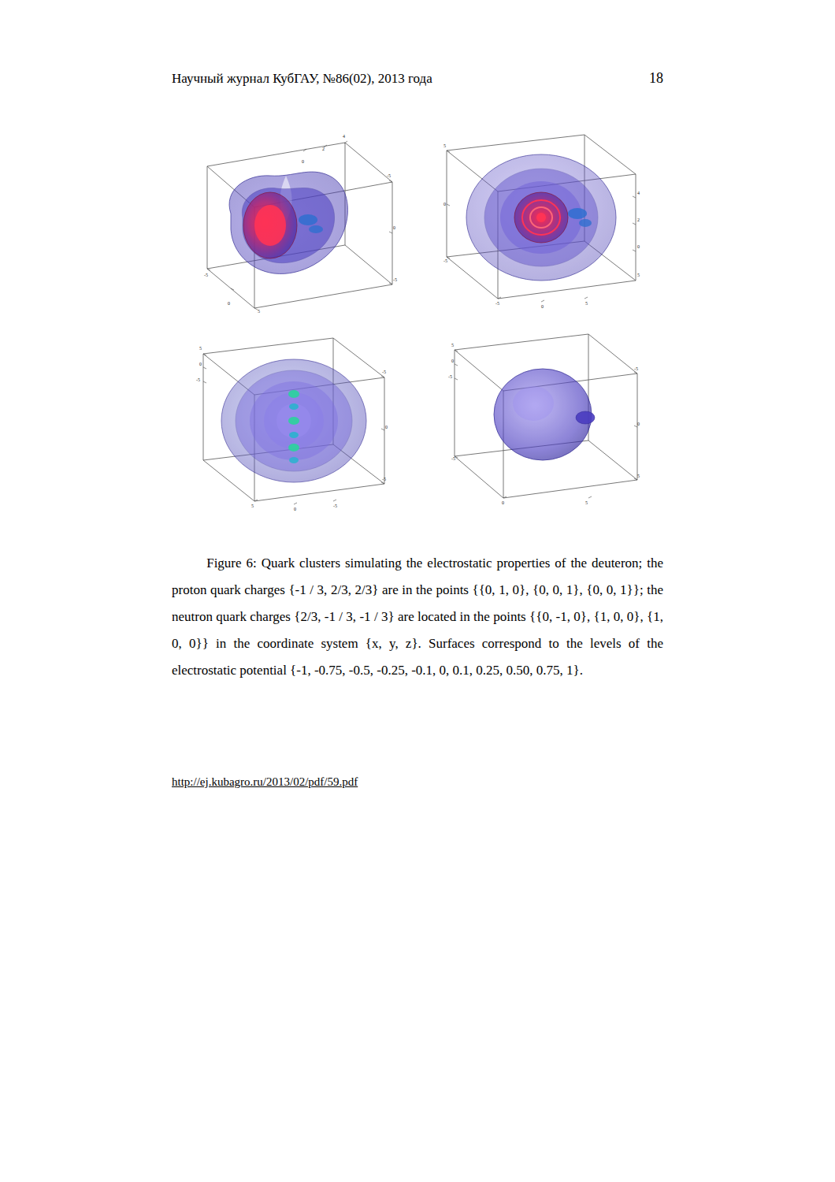Научный журнал КубГАУ, №86(02), 2013 года
18
4 2 0 -5 0 -5 -5 0 5
5 0 -5 -5 0 5 4 2 0 5
5 0 -5 -5 0 -5 5 0 -5
5 0 -5 -5 0 5 -5 0 5
Figure 6: Quark clusters simulating the electrostatic properties of the deuteron; the proton quark charges {-1 / 3, 2/3, 2/3} are in the points {{0, 1, 0}, {0, 0, 1}, {0, 0, 1}}; the neutron quark charges {2/3, -1 / 3, -1 / 3} are located in the points {{0, -1, 0}, {1, 0, 0}, {1, 0, 0}} in the coordinate system {x, y, z}. Surfaces correspond to the levels of the electrostatic potential {-1, -0.75, -0.5, -0.25, -0.1, 0, 0.1, 0.25, 0.50, 0.75, 1}.
http://ej.kubagro.ru/2013/02/pdf/59.pdf